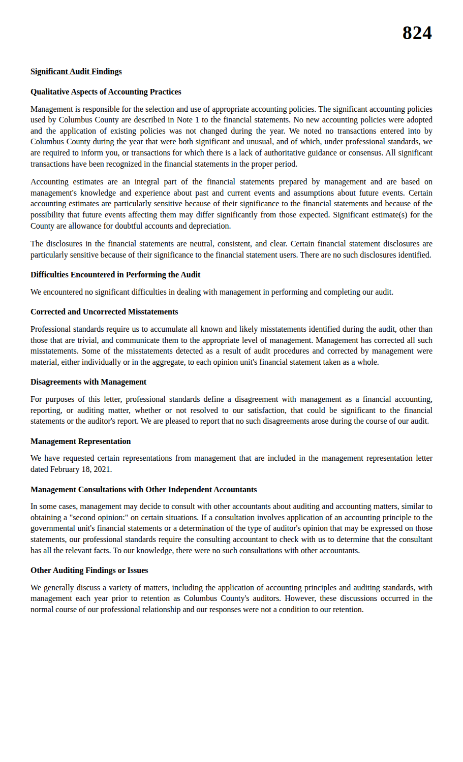824
Significant Audit Findings
Qualitative Aspects of Accounting Practices
Management is responsible for the selection and use of appropriate accounting policies. The significant accounting policies used by Columbus County are described in Note 1 to the financial statements. No new accounting policies were adopted and the application of existing policies was not changed during the year. We noted no transactions entered into by Columbus County during the year that were both significant and unusual, and of which, under professional standards, we are required to inform you, or transactions for which there is a lack of authoritative guidance or consensus. All significant transactions have been recognized in the financial statements in the proper period.
Accounting estimates are an integral part of the financial statements prepared by management and are based on management's knowledge and experience about past and current events and assumptions about future events. Certain accounting estimates are particularly sensitive because of their significance to the financial statements and because of the possibility that future events affecting them may differ significantly from those expected. Significant estimate(s) for the County are allowance for doubtful accounts and depreciation.
The disclosures in the financial statements are neutral, consistent, and clear. Certain financial statement disclosures are particularly sensitive because of their significance to the financial statement users. There are no such disclosures identified.
Difficulties Encountered in Performing the Audit
We encountered no significant difficulties in dealing with management in performing and completing our audit.
Corrected and Uncorrected Misstatements
Professional standards require us to accumulate all known and likely misstatements identified during the audit, other than those that are trivial, and communicate them to the appropriate level of management. Management has corrected all such misstatements. Some of the misstatements detected as a result of audit procedures and corrected by management were material, either individually or in the aggregate, to each opinion unit's financial statement taken as a whole.
Disagreements with Management
For purposes of this letter, professional standards define a disagreement with management as a financial accounting, reporting, or auditing matter, whether or not resolved to our satisfaction, that could be significant to the financial statements or the auditor's report. We are pleased to report that no such disagreements arose during the course of our audit.
Management Representation
We have requested certain representations from management that are included in the management representation letter dated February 18, 2021.
Management Consultations with Other Independent Accountants
In some cases, management may decide to consult with other accountants about auditing and accounting matters, similar to obtaining a "second opinion:" on certain situations. If a consultation involves application of an accounting principle to the governmental unit's financial statements or a determination of the type of auditor's opinion that may be expressed on those statements, our professional standards require the consulting accountant to check with us to determine that the consultant has all the relevant facts. To our knowledge, there were no such consultations with other accountants.
Other Auditing Findings or Issues
We generally discuss a variety of matters, including the application of accounting principles and auditing standards, with management each year prior to retention as Columbus County's auditors. However, these discussions occurred in the normal course of our professional relationship and our responses were not a condition to our retention.